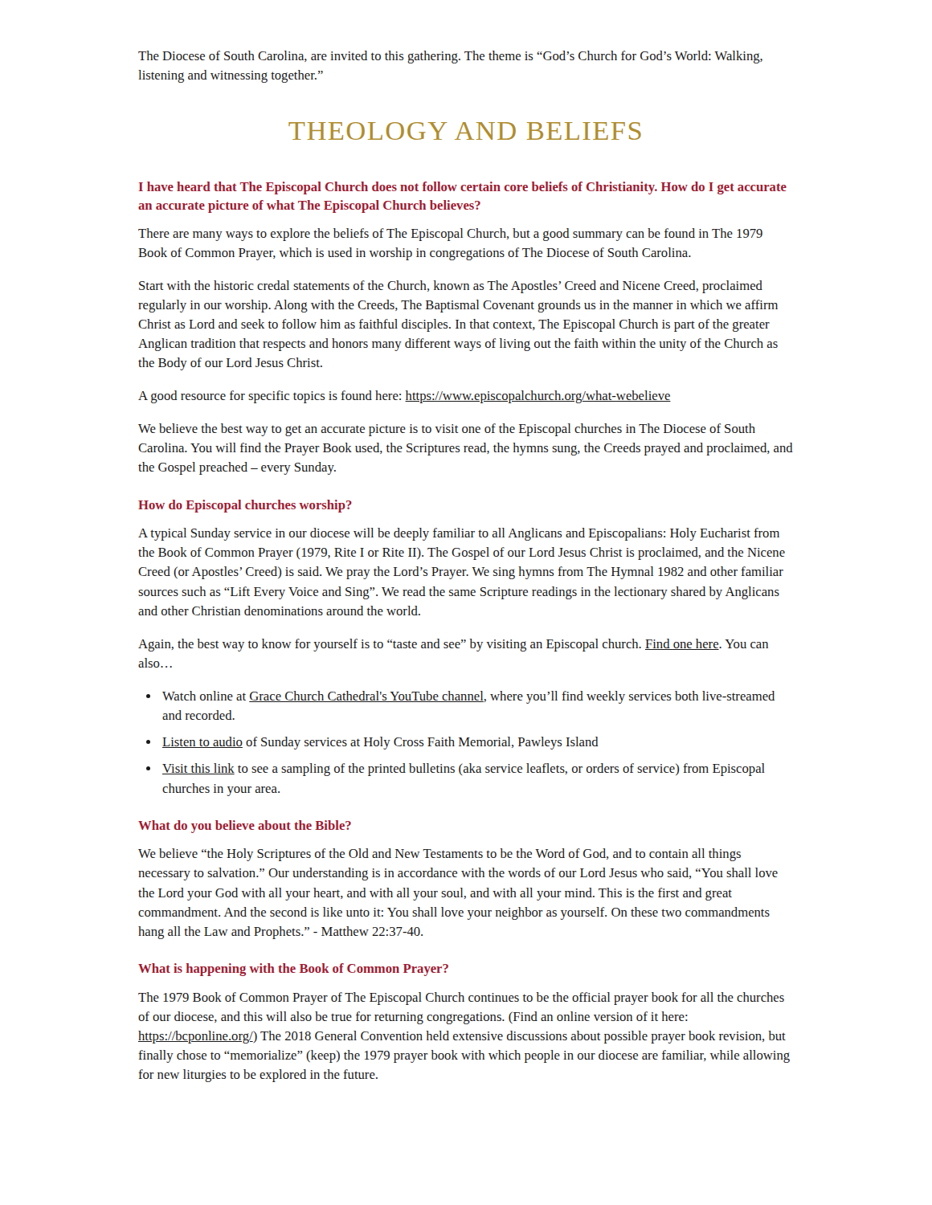The Diocese of South Carolina, are invited to this gathering. The theme is “God’s Church for God’s World: Walking, listening and witnessing together.”
THEOLOGY AND BELIEFS
I have heard that The Episcopal Church does not follow certain core beliefs of Christianity. How do I get accurate an accurate picture of what The Episcopal Church believes?
There are many ways to explore the beliefs of The Episcopal Church, but a good summary can be found in The 1979 Book of Common Prayer, which is used in worship in congregations of The Diocese of South Carolina.
Start with the historic credal statements of the Church, known as The Apostles’ Creed and Nicene Creed, proclaimed regularly in our worship. Along with the Creeds, The Baptismal Covenant grounds us in the manner in which we affirm Christ as Lord and seek to follow him as faithful disciples. In that context, The Episcopal Church is part of the greater Anglican tradition that respects and honors many different ways of living out the faith within the unity of the Church as the Body of our Lord Jesus Christ.
A good resource for specific topics is found here: https://www.episcopalchurch.org/what-webelieve
We believe the best way to get an accurate picture is to visit one of the Episcopal churches in The Diocese of South Carolina. You will find the Prayer Book used, the Scriptures read, the hymns sung, the Creeds prayed and proclaimed, and the Gospel preached – every Sunday.
How do Episcopal churches worship?
A typical Sunday service in our diocese will be deeply familiar to all Anglicans and Episcopalians: Holy Eucharist from the Book of Common Prayer (1979, Rite I or Rite II). The Gospel of our Lord Jesus Christ is proclaimed, and the Nicene Creed (or Apostles’ Creed) is said. We pray the Lord’s Prayer. We sing hymns from The Hymnal 1982 and other familiar sources such as “Lift Every Voice and Sing”. We read the same Scripture readings in the lectionary shared by Anglicans and other Christian denominations around the world.
Again, the best way to know for yourself is to “taste and see” by visiting an Episcopal church. Find one here. You can also…
Watch online at Grace Church Cathedral's YouTube channel, where you’ll find weekly services both live-streamed and recorded.
Listen to audio of Sunday services at Holy Cross Faith Memorial, Pawleys Island
Visit this link to see a sampling of the printed bulletins (aka service leaflets, or orders of service) from Episcopal churches in your area.
What do you believe about the Bible?
We believe “the Holy Scriptures of the Old and New Testaments to be the Word of God, and to contain all things necessary to salvation.” Our understanding is in accordance with the words of our Lord Jesus who said, “You shall love the Lord your God with all your heart, and with all your soul, and with all your mind. This is the first and great commandment. And the second is like unto it: You shall love your neighbor as yourself. On these two commandments hang all the Law and Prophets.” - Matthew 22:37-40.
What is happening with the Book of Common Prayer?
The 1979 Book of Common Prayer of The Episcopal Church continues to be the official prayer book for all the churches of our diocese, and this will also be true for returning congregations. (Find an online version of it here: https://bcponline.org/) The 2018 General Convention held extensive discussions about possible prayer book revision, but finally chose to “memorialize” (keep) the 1979 prayer book with which people in our diocese are familiar, while allowing for new liturgies to be explored in the future.